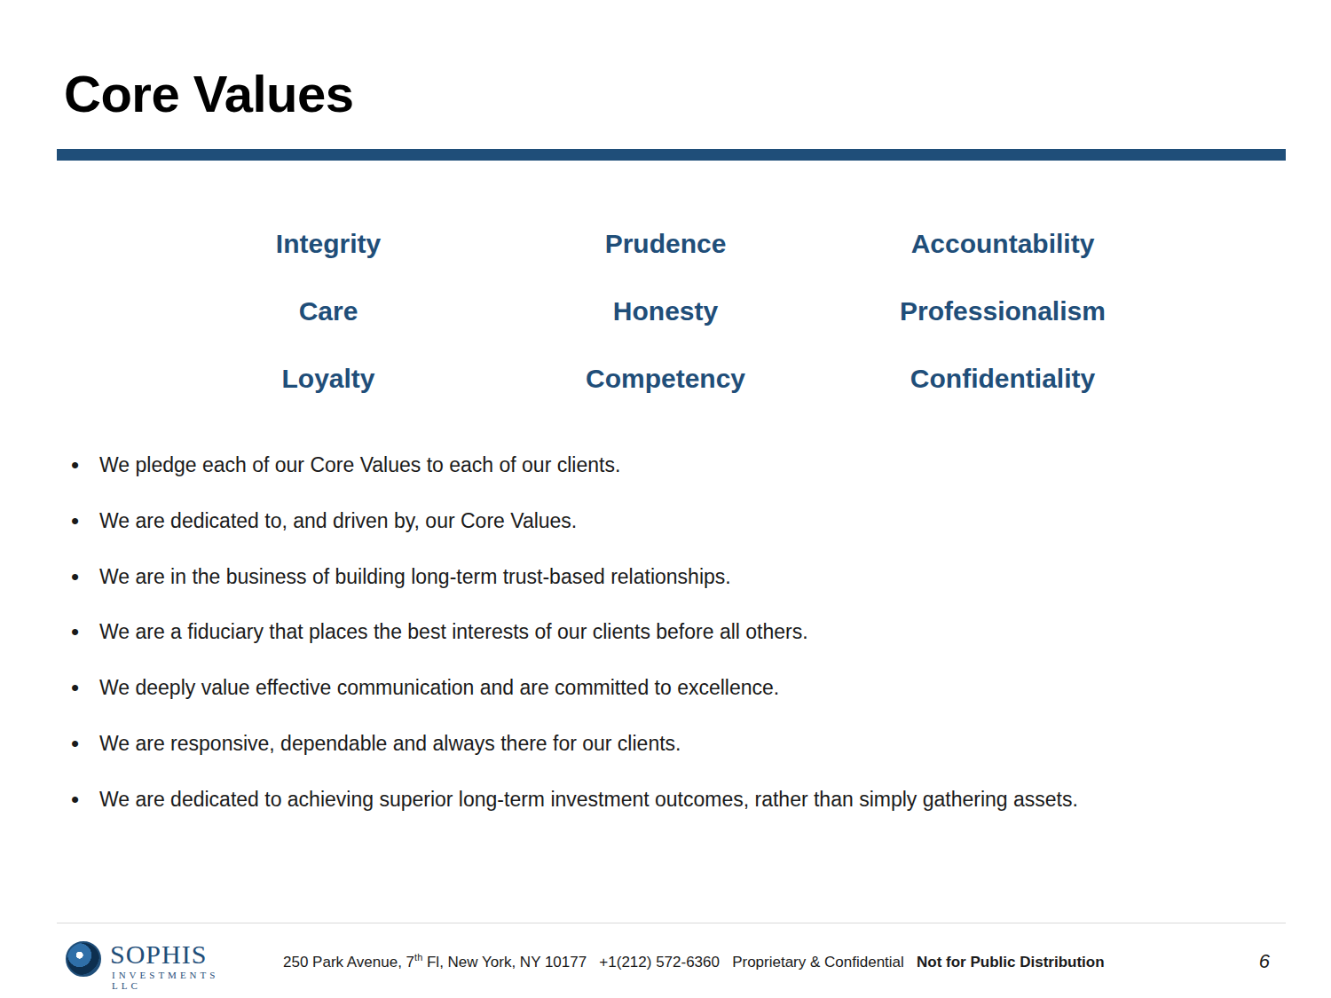Core Values
| Integrity | Prudence | Accountability |
| Care | Honesty | Professionalism |
| Loyalty | Competency | Confidentiality |
We pledge each of our Core Values to each of our clients.
We are dedicated to, and driven by, our Core Values.
We are in the business of building long-term trust-based relationships.
We are a fiduciary that places the best interests of our clients before all others.
We deeply value effective communication and are committed to excellence.
We are responsive, dependable and always there for our clients.
We are dedicated to achieving superior long-term investment outcomes, rather than simply gathering assets.
SOPHIS
INVESTMENTS LLC
250 Park Avenue, 7th Fl, New York, NY 10177 +1(212) 572-6360 Proprietary & Confidential Not for Public Distribution
6